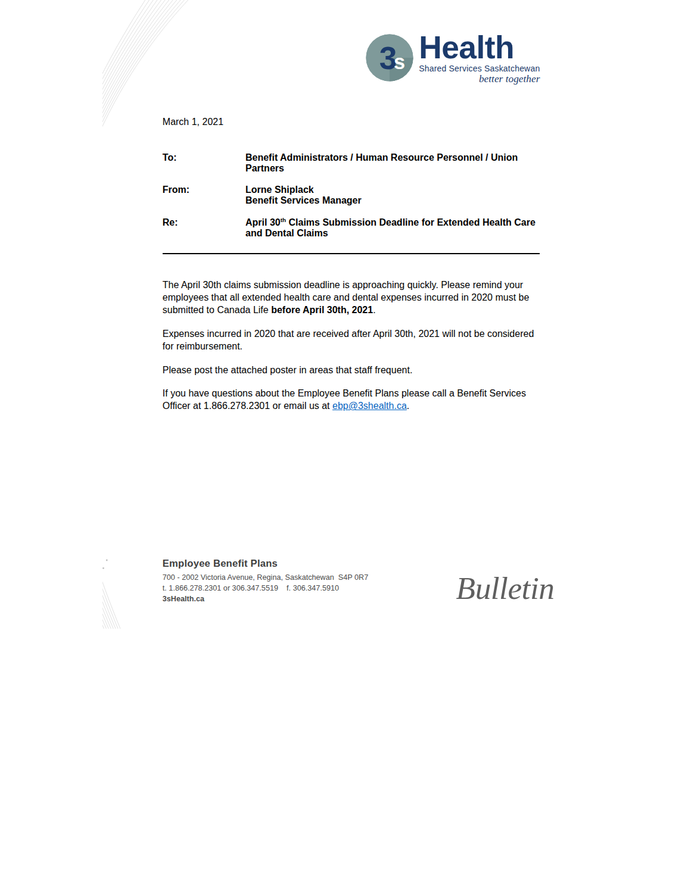3 s
Health Shared Services Saskatchewan better together
March 1, 2021
| To: | Benefit Administrators / Human Resource Personnel / Union Partners |
| From: | Lorne Shiplack Benefit Services Manager |
| Re: | April 30 th Claims Submission Deadline for Extended Health Care and Dental Claims |
The April 30th claims submission deadline is approaching quickly. Please remind your employees that all extended health care and dental expenses incurred in 2020 must be submitted to Canada Life before April 30th, 2021.
Expenses incurred in 2020 that are received after April 30th, 2021 will not be considered for reimbursement.
Please post the attached poster in areas that staff frequent.
If you have questions about the Employee Benefit Plans please call a Benefit Services Officer at 1.866.278.2301 or email us at ebp@3shealth.ca.
Employee Benefit Plans
700 - 2002 Victoria Avenue, Regina, Saskatchewan S4P 0R7
t. 1.866.278.2301 or 306.347.5519 f. 306.347.5910
3sHealth.ca
Bulletin